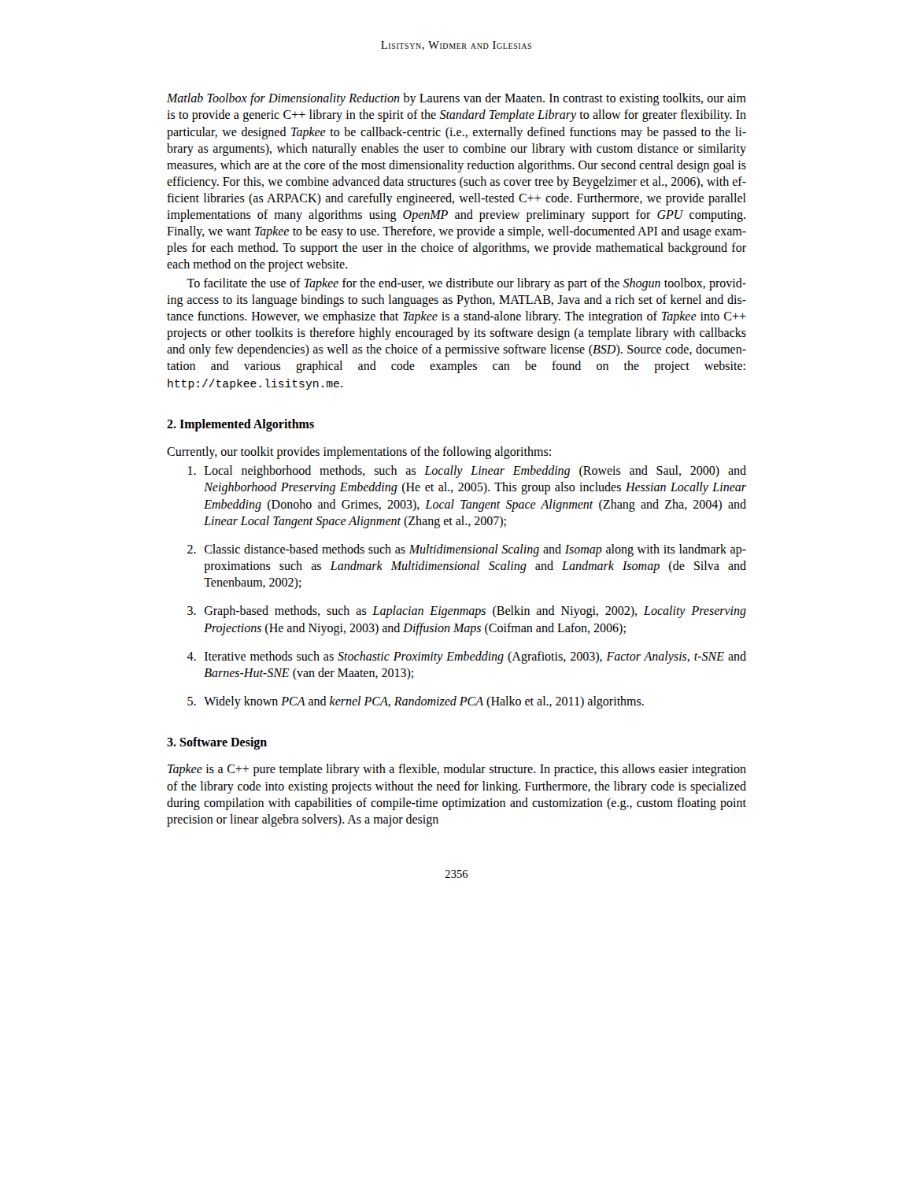Lisitsyn, Widmer and Iglesias
Matlab Toolbox for Dimensionality Reduction by Laurens van der Maaten. In contrast to existing toolkits, our aim is to provide a generic C++ library in the spirit of the Standard Template Library to allow for greater flexibility. In particular, we designed Tapkee to be callback-centric (i.e., externally defined functions may be passed to the library as arguments), which naturally enables the user to combine our library with custom distance or similarity measures, which are at the core of the most dimensionality reduction algorithms. Our second central design goal is efficiency. For this, we combine advanced data structures (such as cover tree by Beygelzimer et al., 2006), with efficient libraries (as ARPACK) and carefully engineered, well-tested C++ code. Furthermore, we provide parallel implementations of many algorithms using OpenMP and preview preliminary support for GPU computing. Finally, we want Tapkee to be easy to use. Therefore, we provide a simple, well-documented API and usage examples for each method. To support the user in the choice of algorithms, we provide mathematical background for each method on the project website.
To facilitate the use of Tapkee for the end-user, we distribute our library as part of the Shogun toolbox, providing access to its language bindings to such languages as Python, MATLAB, Java and a rich set of kernel and distance functions. However, we emphasize that Tapkee is a stand-alone library. The integration of Tapkee into C++ projects or other toolkits is therefore highly encouraged by its software design (a template library with callbacks and only few dependencies) as well as the choice of a permissive software license (BSD). Source code, documentation and various graphical and code examples can be found on the project website: http://tapkee.lisitsyn.me.
2. Implemented Algorithms
Currently, our toolkit provides implementations of the following algorithms:
Local neighborhood methods, such as Locally Linear Embedding (Roweis and Saul, 2000) and Neighborhood Preserving Embedding (He et al., 2005). This group also includes Hessian Locally Linear Embedding (Donoho and Grimes, 2003), Local Tangent Space Alignment (Zhang and Zha, 2004) and Linear Local Tangent Space Alignment (Zhang et al., 2007);
Classic distance-based methods such as Multidimensional Scaling and Isomap along with its landmark approximations such as Landmark Multidimensional Scaling and Landmark Isomap (de Silva and Tenenbaum, 2002);
Graph-based methods, such as Laplacian Eigenmaps (Belkin and Niyogi, 2002), Locality Preserving Projections (He and Niyogi, 2003) and Diffusion Maps (Coifman and Lafon, 2006);
Iterative methods such as Stochastic Proximity Embedding (Agrafiotis, 2003), Factor Analysis, t-SNE and Barnes-Hut-SNE (van der Maaten, 2013);
Widely known PCA and kernel PCA, Randomized PCA (Halko et al., 2011) algorithms.
3. Software Design
Tapkee is a C++ pure template library with a flexible, modular structure. In practice, this allows easier integration of the library code into existing projects without the need for linking. Furthermore, the library code is specialized during compilation with capabilities of compile-time optimization and customization (e.g., custom floating point precision or linear algebra solvers). As a major design
2356